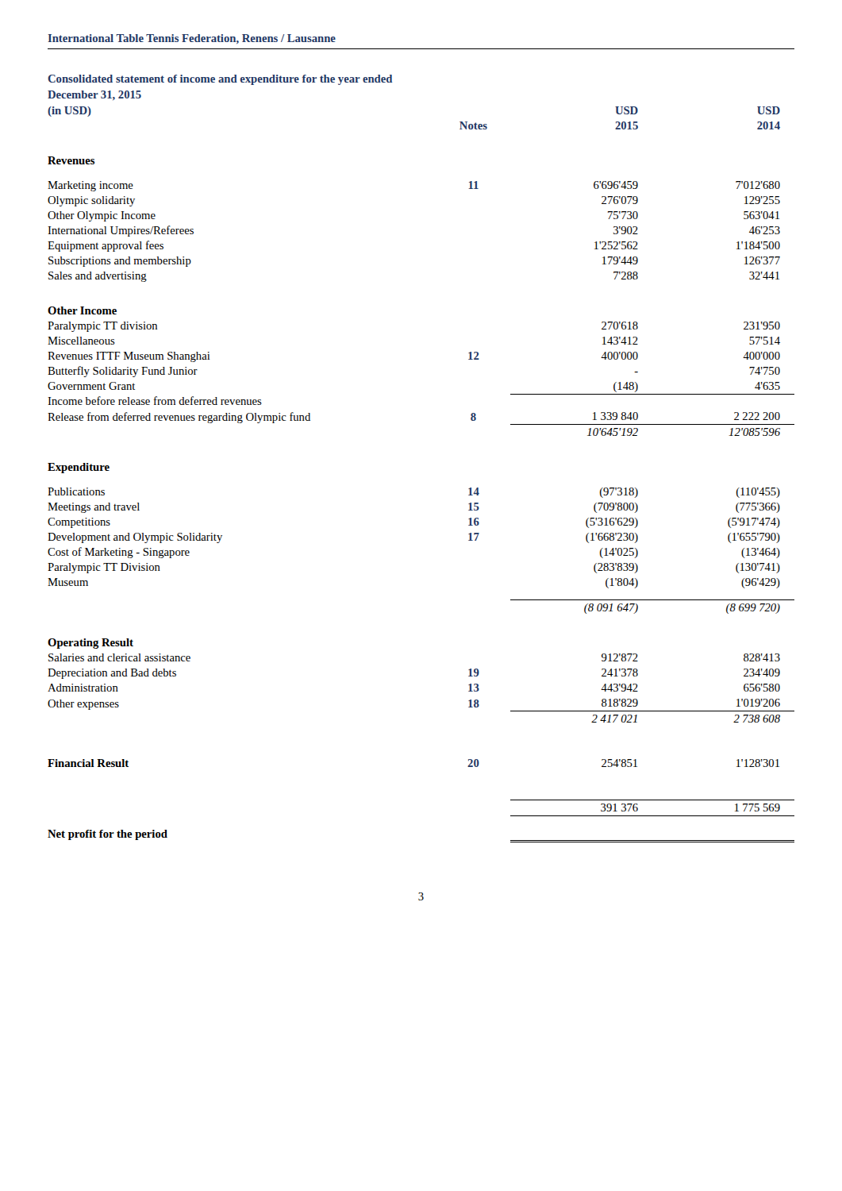International Table Tennis Federation, Renens / Lausanne
Consolidated statement of income and expenditure for the year ended
December 31, 2015
| (in USD) | | USD | USD |
| | Notes | 2015 | 2014 |
| Revenues | | | |
| Marketing income | 11 | 6'696'459 | 7'012'680 |
| Olympic solidarity | | 276'079 | 129'255 |
| Other Olympic Income | | 75'730 | 563'041 |
| International Umpires/Referees | | 3'902 | 46'253 |
| Equipment approval fees | | 1'252'562 | 1'184'500 |
| Subscriptions and membership | | 179'449 | 126'377 |
| Sales and advertising | | 7'288 | 32'441 |
| Other Income | | | |
| Paralympic TT division | | 270'618 | 231'950 |
| Miscellaneous | | 143'412 | 57'514 |
| Revenues ITTF Museum Shanghai | 12 | 400'000 | 400'000 |
| Butterfly Solidarity Fund Junior | | - | 74'750 |
| Government Grant | | (148) | 4'635 |
| Income before release from deferred revenues | | | |
| Release from deferred revenues regarding Olympic fund | 8 | 1 339 840 | 2 222 200 |
| | | 10'645'192 | 12'085'596 |
| Expenditure | | | |
| Publications | 14 | (97'318) | (110'455) |
| Meetings and travel | 15 | (709'800) | (775'366) |
| Competitions | 16 | (5'316'629) | (5'917'474) |
| Development and Olympic Solidarity | 17 | (1'668'230) | (1'655'790) |
| Cost of Marketing - Singapore | | (14'025) | (13'464) |
| Paralympic TT Division | | (283'839) | (130'741) |
| Museum | | (1'804) | (96'429) |
| | | (8 091 647) | (8 699 720) |
| Operating Result | | | |
| Salaries and clerical assistance | | 912'872 | 828'413 |
| Depreciation and Bad debts | 19 | 241'378 | 234'409 |
| Administration | 13 | 443'942 | 656'580 |
| Other expenses | 18 | 818'829 | 1'019'206 |
| | | 2 417 021 | 2 738 608 |
| Financial Result | 20 | 254'851 | 1'128'301 |
| | | 391 376 | 1 775 569 |
| Net profit for the period | | | |
3